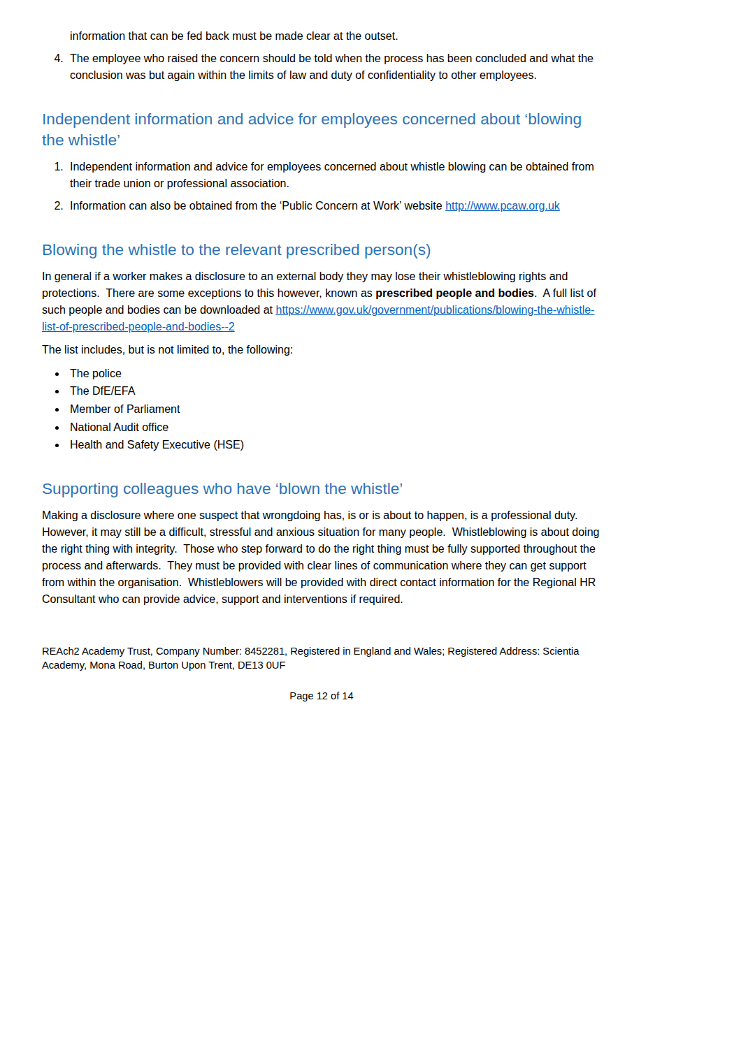information that can be fed back must be made clear at the outset.
The employee who raised the concern should be told when the process has been concluded and what the conclusion was but again within the limits of law and duty of confidentiality to other employees.
Independent information and advice for employees concerned about ‘blowing the whistle’
Independent information and advice for employees concerned about whistle blowing can be obtained from their trade union or professional association.
Information can also be obtained from the ‘Public Concern at Work’ website http://www.pcaw.org.uk
Blowing the whistle to the relevant prescribed person(s)
In general if a worker makes a disclosure to an external body they may lose their whistleblowing rights and protections. There are some exceptions to this however, known as prescribed people and bodies. A full list of such people and bodies can be downloaded at https://www.gov.uk/government/publications/blowing-the-whistle-list-of-prescribed-people-and-bodies--2
The list includes, but is not limited to, the following:
The police
The DfE/EFA
Member of Parliament
National Audit office
Health and Safety Executive (HSE)
Supporting colleagues who have ‘blown the whistle’
Making a disclosure where one suspect that wrongdoing has, is or is about to happen, is a professional duty. However, it may still be a difficult, stressful and anxious situation for many people. Whistleblowing is about doing the right thing with integrity. Those who step forward to do the right thing must be fully supported throughout the process and afterwards. They must be provided with clear lines of communication where they can get support from within the organisation. Whistleblowers will be provided with direct contact information for the Regional HR Consultant who can provide advice, support and interventions if required.
REAch2 Academy Trust, Company Number: 8452281, Registered in England and Wales; Registered Address: Scientia Academy, Mona Road, Burton Upon Trent, DE13 0UF
Page 12 of 14